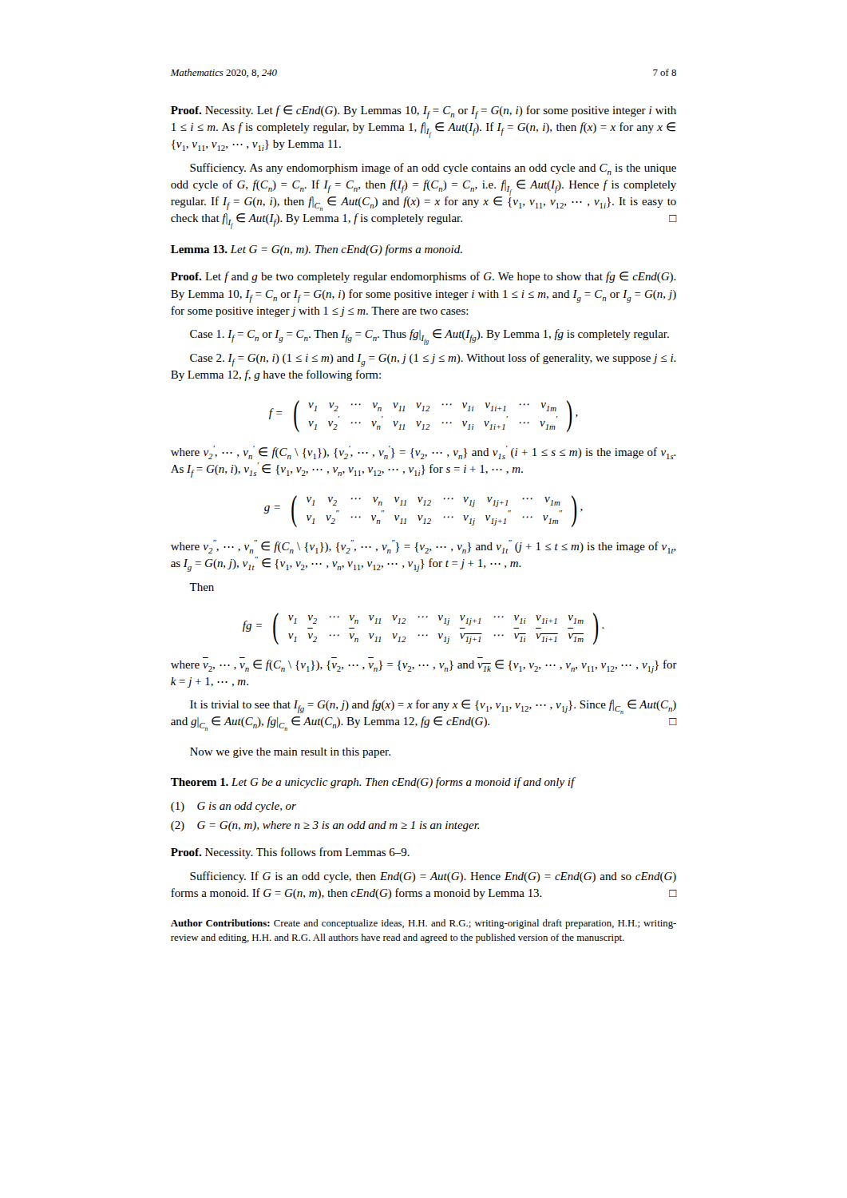Mathematics 2020, 8, 240
7 of 8
Proof. Necessity. Let f ∈ cEnd(G). By Lemmas 10, If = Cn or If = G(n, i) for some positive integer i with 1 ≤ i ≤ m. As f is completely regular, by Lemma 1, f|If ∈ Aut(If). If If = G(n, i), then f(x) = x for any x ∈ {v1, v11, v12, ⋯ , v1i} by Lemma 11.
Sufficiency. As any endomorphism image of an odd cycle contains an odd cycle and Cn is the unique odd cycle of G, f(Cn) = Cn. If If = Cn, then f(If) = f(Cn) = Cn, i.e. f|If ∈ Aut(If). Hence f is completely regular. If If = G(n, i), then f|Cn ∈ Aut(Cn) and f(x) = x for any x ∈ {v1, v11, v12, ⋯ , v1i}. It is easy to check that f|If ∈ Aut(If). By Lemma 1, f is completely regular. □
Lemma 13. Let G = G(n, m). Then cEnd(G) forms a monoid.
Proof. Let f and g be two completely regular endomorphisms of G. We hope to show that fg ∈ cEnd(G). By Lemma 10, If = Cn or If = G(n, i) for some positive integer i with 1 ≤ i ≤ m, and Ig = Cn or Ig = G(n, j) for some positive integer j with 1 ≤ j ≤ m. There are two cases:
Case 1. If = Cn or Ig = Cn. Then Ifg = Cn. Thus fg|Ifg ∈ Aut(Ifg). By Lemma 1, fg is completely regular.
Case 2. If = G(n, i) (1 ≤ i ≤ m) and Ig = G(n, j (1 ≤ j ≤ m). Without loss of generality, we suppose j ≤ i. By Lemma 12, f, g have the following form:
f = (
| v 1 | v 2 | ⋯ | v n | v 11 | v 12 | ⋯ | v 1i | v 1i+1 | ⋯ | v 1m |
| v 1 | v 2 ′ | ⋯ | v n ′ | v 11 | v 12 | ⋯ | v 1i | v 1i+1 ′ | ⋯ | v 1m ′ |
) ,
where v2′, ⋯ , vn′ ∈ f(Cn \ {v1}), {v2′, ⋯ , vn′} = {v2, ⋯ , vn} and v1s′ (i + 1 ≤ s ≤ m) is the image of v1s. As If = G(n, i), v1s′ ∈ {v1, v2, ⋯ , vn, v11, v12, ⋯ , v1i} for s = i + 1, ⋯ , m.
g = (
| v 1 | v 2 | ⋯ | v n | v 11 | v 12 | ⋯ | v 1j | v 1j+1 | ⋯ | v 1m |
| v 1 | v 2 ″ | ⋯ | v n ″ | v 11 | v 12 | ⋯ | v 1j | v 1j+1 ″ | ⋯ | v 1m ″ |
) ,
where v2″, ⋯ , vn″ ∈ f(Cn \ {v1}), {v2″, ⋯ , vn″} = {v2, ⋯ , vn} and v1t″ (j + 1 ≤ t ≤ m) is the image of v1t, as Ig = G(n, j), v1t″ ∈ {v1, v2, ⋯ , vn, v11, v12, ⋯ , v1j} for t = j + 1, ⋯ , m.
Then
fg = (
| v 1 | v 2 | ⋯ | v n | v 11 | v 12 | ⋯ | v 1j | v 1j+1 | ⋯ | v 1i | v 1i+1 | v 1m |
| v 1 | v 2 | ⋯ | v n | v 11 | v 12 | ⋯ | v 1j | v 1j+1 | ⋯ | v 1i | v 1i+1 | v 1m |
) .
where v2, ⋯ , vn ∈ f(Cn \ {v1}), {v2, ⋯ , vn} = {v2, ⋯ , vn} and v1k ∈ {v1, v2, ⋯ , vn, v11, v12, ⋯ , v1j} for k = j + 1, ⋯ , m.
It is trivial to see that Ifg = G(n, j) and fg(x) = x for any x ∈ {v1, v11, v12, ⋯ , v1j}. Since f|Cn ∈ Aut(Cn) and g|Cn ∈ Aut(Cn), fg|Cn ∈ Aut(Cn). By Lemma 12, fg ∈ cEnd(G). □
Now we give the main result in this paper.
Theorem 1. Let G be a unicyclic graph. Then cEnd(G) forms a monoid if and only if
(1) G is an odd cycle, or
(2) G = G(n, m), where n ≥ 3 is an odd and m ≥ 1 is an integer.
Proof. Necessity. This follows from Lemmas 6–9.
Sufficiency. If G is an odd cycle, then End(G) = Aut(G). Hence End(G) = cEnd(G) and so cEnd(G) forms a monoid. If G = G(n, m), then cEnd(G) forms a monoid by Lemma 13. □
Author Contributions: Create and conceptualize ideas, H.H. and R.G.; writing-original draft preparation, H.H.; writing-review and editing, H.H. and R.G. All authors have read and agreed to the published version of the manuscript.